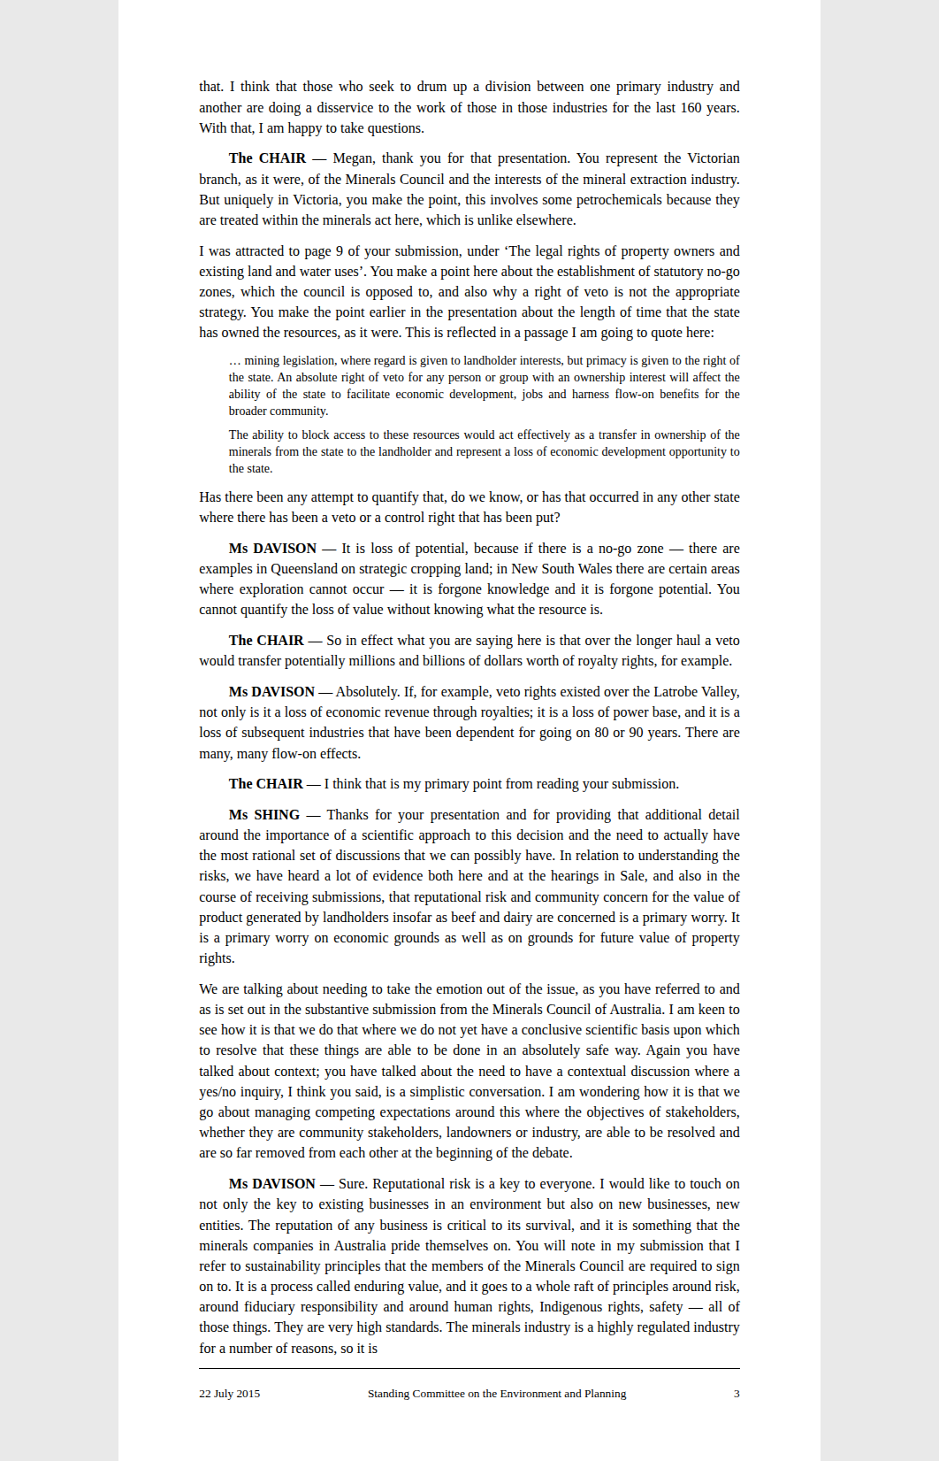that. I think that those who seek to drum up a division between one primary industry and another are doing a disservice to the work of those in those industries for the last 160 years. With that, I am happy to take questions.
The CHAIR — Megan, thank you for that presentation. You represent the Victorian branch, as it were, of the Minerals Council and the interests of the mineral extraction industry. But uniquely in Victoria, you make the point, this involves some petrochemicals because they are treated within the minerals act here, which is unlike elsewhere.
I was attracted to page 9 of your submission, under ‘The legal rights of property owners and existing land and water uses’. You make a point here about the establishment of statutory no-go zones, which the council is opposed to, and also why a right of veto is not the appropriate strategy. You make the point earlier in the presentation about the length of time that the state has owned the resources, as it were. This is reflected in a passage I am going to quote here:
… mining legislation, where regard is given to landholder interests, but primacy is given to the right of the state. An absolute right of veto for any person or group with an ownership interest will affect the ability of the state to facilitate economic development, jobs and harness flow-on benefits for the broader community.
The ability to block access to these resources would act effectively as a transfer in ownership of the minerals from the state to the landholder and represent a loss of economic development opportunity to the state.
Has there been any attempt to quantify that, do we know, or has that occurred in any other state where there has been a veto or a control right that has been put?
Ms DAVISON — It is loss of potential, because if there is a no-go zone — there are examples in Queensland on strategic cropping land; in New South Wales there are certain areas where exploration cannot occur — it is forgone knowledge and it is forgone potential. You cannot quantify the loss of value without knowing what the resource is.
The CHAIR — So in effect what you are saying here is that over the longer haul a veto would transfer potentially millions and billions of dollars worth of royalty rights, for example.
Ms DAVISON — Absolutely. If, for example, veto rights existed over the Latrobe Valley, not only is it a loss of economic revenue through royalties; it is a loss of power base, and it is a loss of subsequent industries that have been dependent for going on 80 or 90 years. There are many, many flow-on effects.
The CHAIR — I think that is my primary point from reading your submission.
Ms SHING — Thanks for your presentation and for providing that additional detail around the importance of a scientific approach to this decision and the need to actually have the most rational set of discussions that we can possibly have. In relation to understanding the risks, we have heard a lot of evidence both here and at the hearings in Sale, and also in the course of receiving submissions, that reputational risk and community concern for the value of product generated by landholders insofar as beef and dairy are concerned is a primary worry. It is a primary worry on economic grounds as well as on grounds for future value of property rights.
We are talking about needing to take the emotion out of the issue, as you have referred to and as is set out in the substantive submission from the Minerals Council of Australia. I am keen to see how it is that we do that where we do not yet have a conclusive scientific basis upon which to resolve that these things are able to be done in an absolutely safe way. Again you have talked about context; you have talked about the need to have a contextual discussion where a yes/no inquiry, I think you said, is a simplistic conversation. I am wondering how it is that we go about managing competing expectations around this where the objectives of stakeholders, whether they are community stakeholders, landowners or industry, are able to be resolved and are so far removed from each other at the beginning of the debate.
Ms DAVISON — Sure. Reputational risk is a key to everyone. I would like to touch on not only the key to existing businesses in an environment but also on new businesses, new entities. The reputation of any business is critical to its survival, and it is something that the minerals companies in Australia pride themselves on. You will note in my submission that I refer to sustainability principles that the members of the Minerals Council are required to sign on to. It is a process called enduring value, and it goes to a whole raft of principles around risk, around fiduciary responsibility and around human rights, Indigenous rights, safety — all of those things. They are very high standards. The minerals industry is a highly regulated industry for a number of reasons, so it is
22 July 2015 Standing Committee on the Environment and Planning 3